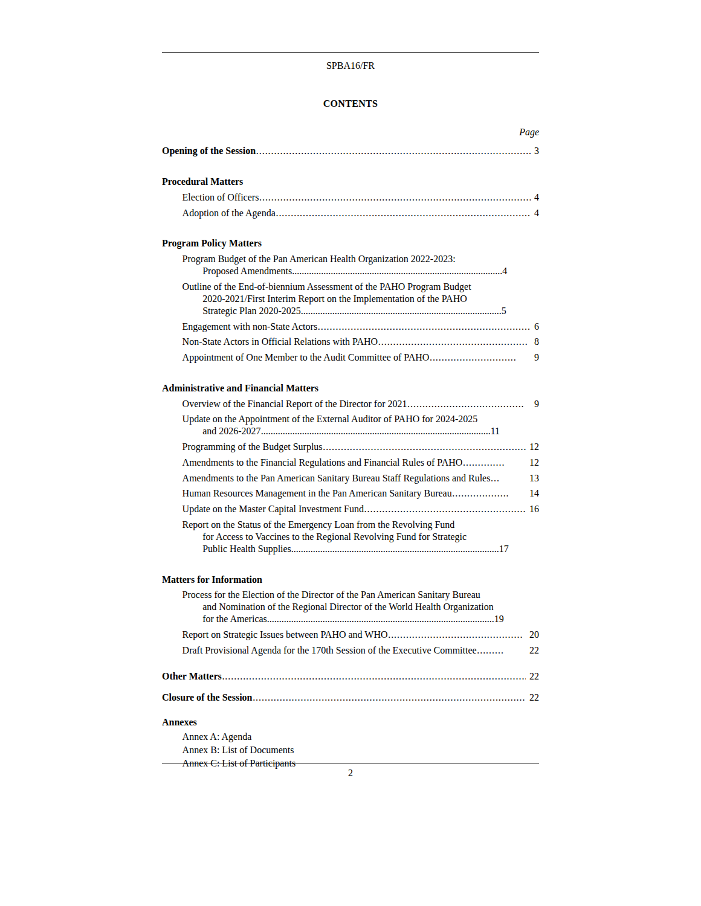SPBA16/FR
CONTENTS
Page
Opening of the Session ................................................................................................. 3
Procedural Matters
Election of Officers ............................................................................................... 4
Adoption of the Agenda .......................................................................................... 4
Program Policy Matters
Program Budget of the Pan American Health Organization 2022-2023: Proposed Amendments ....................................................................................... 4
Outline of the End-of-biennium Assessment of the PAHO Program Budget 2020-2021/First Interim Report on the Implementation of the PAHO Strategic Plan 2020-2025 ................................................................................... 5
Engagement with non-State Actors ........................................................................... 6
Non-State Actors in Official Relations with PAHO .................................................. 8
Appointment of One Member to the Audit Committee of PAHO ............................. 9
Administrative and Financial Matters
Overview of the Financial Report of the Director for 2021 ....................................... 9
Update on the Appointment of the External Auditor of PAHO for 2024-2025 and 2026-2027 ............................................................................................... 11
Programming of the Budget Surplus ....................................................................... 12
Amendments to the Financial Regulations and Financial Rules of PAHO .............. 12
Amendments to the Pan American Sanitary Bureau Staff Regulations and Rules ... 13
Human Resources Management in the Pan American Sanitary Bureau ................... 14
Update on the Master Capital Investment Fund ...................................................... 16
Report on the Status of the Emergency Loan from the Revolving Fund for Access to Vaccines to the Regional Revolving Fund for Strategic Public Health Supplies ...................................................................................... 17
Matters for Information
Process for the Election of the Director of the Pan American Sanitary Bureau and Nomination of the Regional Director of the World Health Organization for the Americas .............................................................................................. 19
Report on Strategic Issues between PAHO and WHO ............................................. 20
Draft Provisional Agenda for the 170th Session of the Executive Committee ......... 22
Other Matters .......................................................................................................... 22
Closure of the Session ................................................................................................ 22
Annexes
Annex A: Agenda
Annex B: List of Documents
Annex C: List of Participants
2